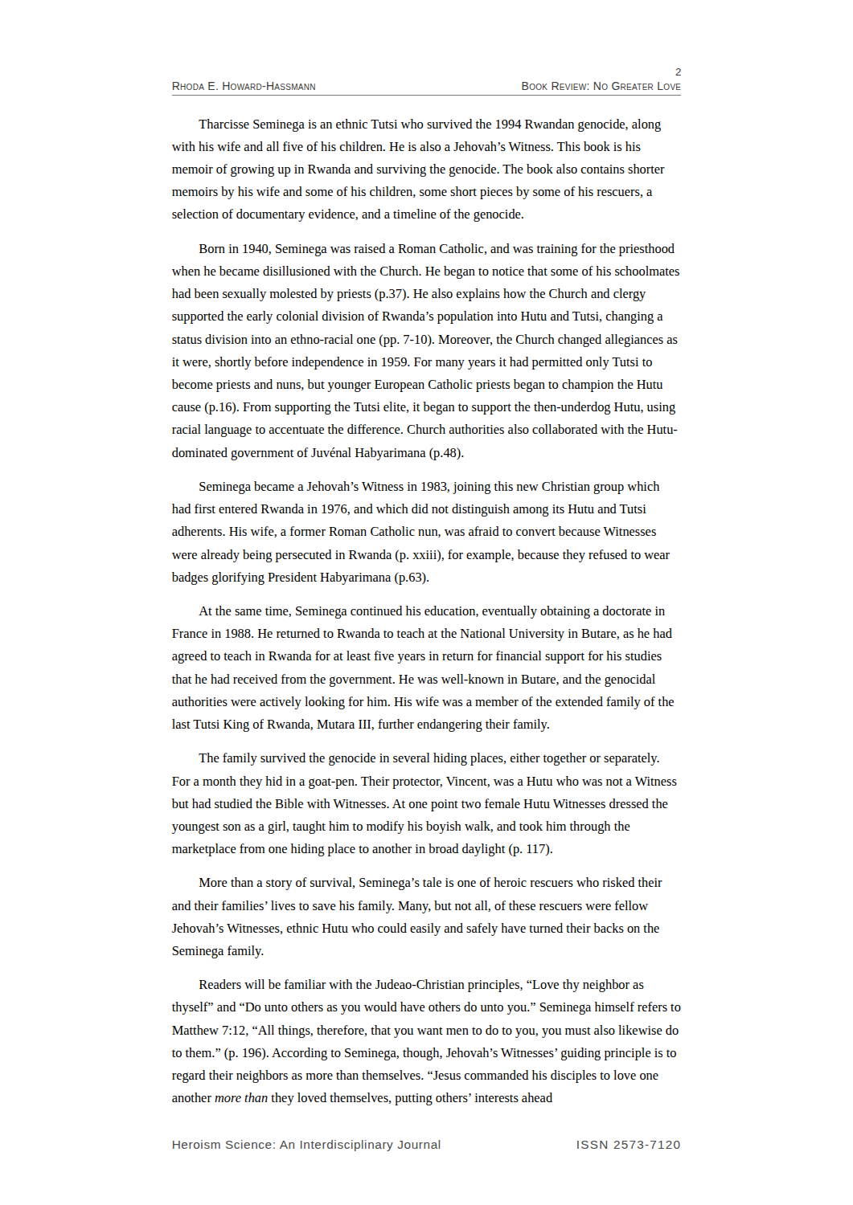2
Rhoda E. Howard-Hassmann Book Review: No Greater Love
Tharcisse Seminega is an ethnic Tutsi who survived the 1994 Rwandan genocide, along with his wife and all five of his children. He is also a Jehovah’s Witness. This book is his memoir of growing up in Rwanda and surviving the genocide. The book also contains shorter memoirs by his wife and some of his children, some short pieces by some of his rescuers, a selection of documentary evidence, and a timeline of the genocide.
Born in 1940, Seminega was raised a Roman Catholic, and was training for the priesthood when he became disillusioned with the Church. He began to notice that some of his schoolmates had been sexually molested by priests (p.37). He also explains how the Church and clergy supported the early colonial division of Rwanda’s population into Hutu and Tutsi, changing a status division into an ethno-racial one (pp. 7-10). Moreover, the Church changed allegiances as it were, shortly before independence in 1959. For many years it had permitted only Tutsi to become priests and nuns, but younger European Catholic priests began to champion the Hutu cause (p.16). From supporting the Tutsi elite, it began to support the then-underdog Hutu, using racial language to accentuate the difference. Church authorities also collaborated with the Hutu-dominated government of Juvénal Habyarimana (p.48).
Seminega became a Jehovah’s Witness in 1983, joining this new Christian group which had first entered Rwanda in 1976, and which did not distinguish among its Hutu and Tutsi adherents. His wife, a former Roman Catholic nun, was afraid to convert because Witnesses were already being persecuted in Rwanda (p. xxiii), for example, because they refused to wear badges glorifying President Habyarimana (p.63).
At the same time, Seminega continued his education, eventually obtaining a doctorate in France in 1988. He returned to Rwanda to teach at the National University in Butare, as he had agreed to teach in Rwanda for at least five years in return for financial support for his studies that he had received from the government. He was well-known in Butare, and the genocidal authorities were actively looking for him. His wife was a member of the extended family of the last Tutsi King of Rwanda, Mutara III, further endangering their family.
The family survived the genocide in several hiding places, either together or separately. For a month they hid in a goat-pen. Their protector, Vincent, was a Hutu who was not a Witness but had studied the Bible with Witnesses. At one point two female Hutu Witnesses dressed the youngest son as a girl, taught him to modify his boyish walk, and took him through the marketplace from one hiding place to another in broad daylight (p. 117).
More than a story of survival, Seminega’s tale is one of heroic rescuers who risked their and their families’ lives to save his family. Many, but not all, of these rescuers were fellow Jehovah’s Witnesses, ethnic Hutu who could easily and safely have turned their backs on the Seminega family.
Readers will be familiar with the Judeao-Christian principles, “Love thy neighbor as thyself” and “Do unto others as you would have others do unto you.” Seminega himself refers to Matthew 7:12, “All things, therefore, that you want men to do to you, you must also likewise do to them.” (p. 196). According to Seminega, though, Jehovah’s Witnesses’ guiding principle is to regard their neighbors as more than themselves. “Jesus commanded his disciples to love one another more than they loved themselves, putting others’ interests ahead
Heroism Science: An Interdisciplinary Journal ISSN 2573-7120